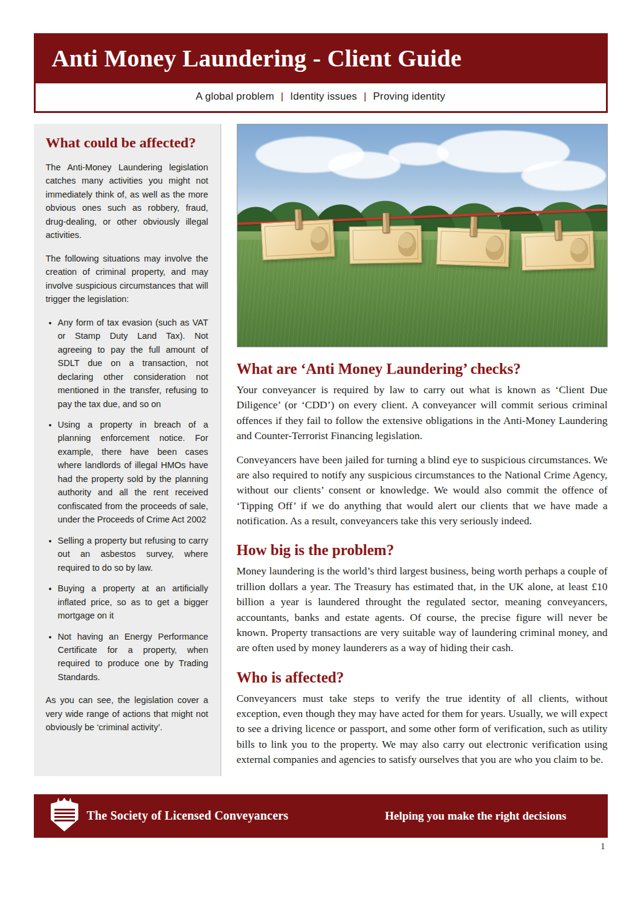Anti Money Laundering - Client Guide
A global problem | Identity issues | Proving identity
What could be affected?
The Anti-Money Laundering legislation catches many activities you might not immediately think of, as well as the more obvious ones such as robbery, fraud, drug-dealing, or other obviously illegal activities.
The following situations may involve the creation of criminal property, and may involve suspicious circumstances that will trigger the legislation:
Any form of tax evasion (such as VAT or Stamp Duty Land Tax). Not agreeing to pay the full amount of SDLT due on a transaction, not declaring other consideration not mentioned in the transfer, refusing to pay the tax due, and so on
Using a property in breach of a planning enforcement notice. For example, there have been cases where landlords of illegal HMOs have had the property sold by the planning authority and all the rent received confiscated from the proceeds of sale, under the Proceeds of Crime Act 2002
Selling a property but refusing to carry out an asbestos survey, where required to do so by law.
Buying a property at an artificially inflated price, so as to get a bigger mortgage on it
Not having an Energy Performance Certificate for a property, when required to produce one by Trading Standards.
As you can see, the legislation cover a very wide range of actions that might not obviously be ‘criminal activity’.
What are ‘Anti Money Laundering’ checks?
Your conveyancer is required by law to carry out what is known as ‘Client Due Diligence’ (or ‘CDD’) on every client. A conveyancer will commit serious criminal offences if they fail to follow the extensive obligations in the Anti-Money Laundering and Counter-Terrorist Financing legislation.
Conveyancers have been jailed for turning a blind eye to suspicious circumstances. We are also required to notify any suspicious circumstances to the National Crime Agency, without our clients’ consent or knowledge. We would also commit the offence of ‘Tipping Off’ if we do anything that would alert our clients that we have made a notification. As a result, conveyancers take this very seriously indeed.
How big is the problem?
Money laundering is the world’s third largest business, being worth perhaps a couple of trillion dollars a year. The Treasury has estimated that, in the UK alone, at least £10 billion a year is laundered throught the regulated sector, meaning conveyancers, accountants, banks and estate agents. Of course, the precise figure will never be known. Property transactions are very suitable way of laundering criminal money, and are often used by money launderers as a way of hiding their cash.
Who is affected?
Conveyancers must take steps to verify the true identity of all clients, without exception, even though they may have acted for them for years. Usually, we will expect to see a driving licence or passport, and some other form of verification, such as utility bills to link you to the property. We may also carry out electronic verification using external companies and agencies to satisfy ourselves that you are who you claim to be.
The Society of Licensed Conveyancers Helping you make the right decisions
1